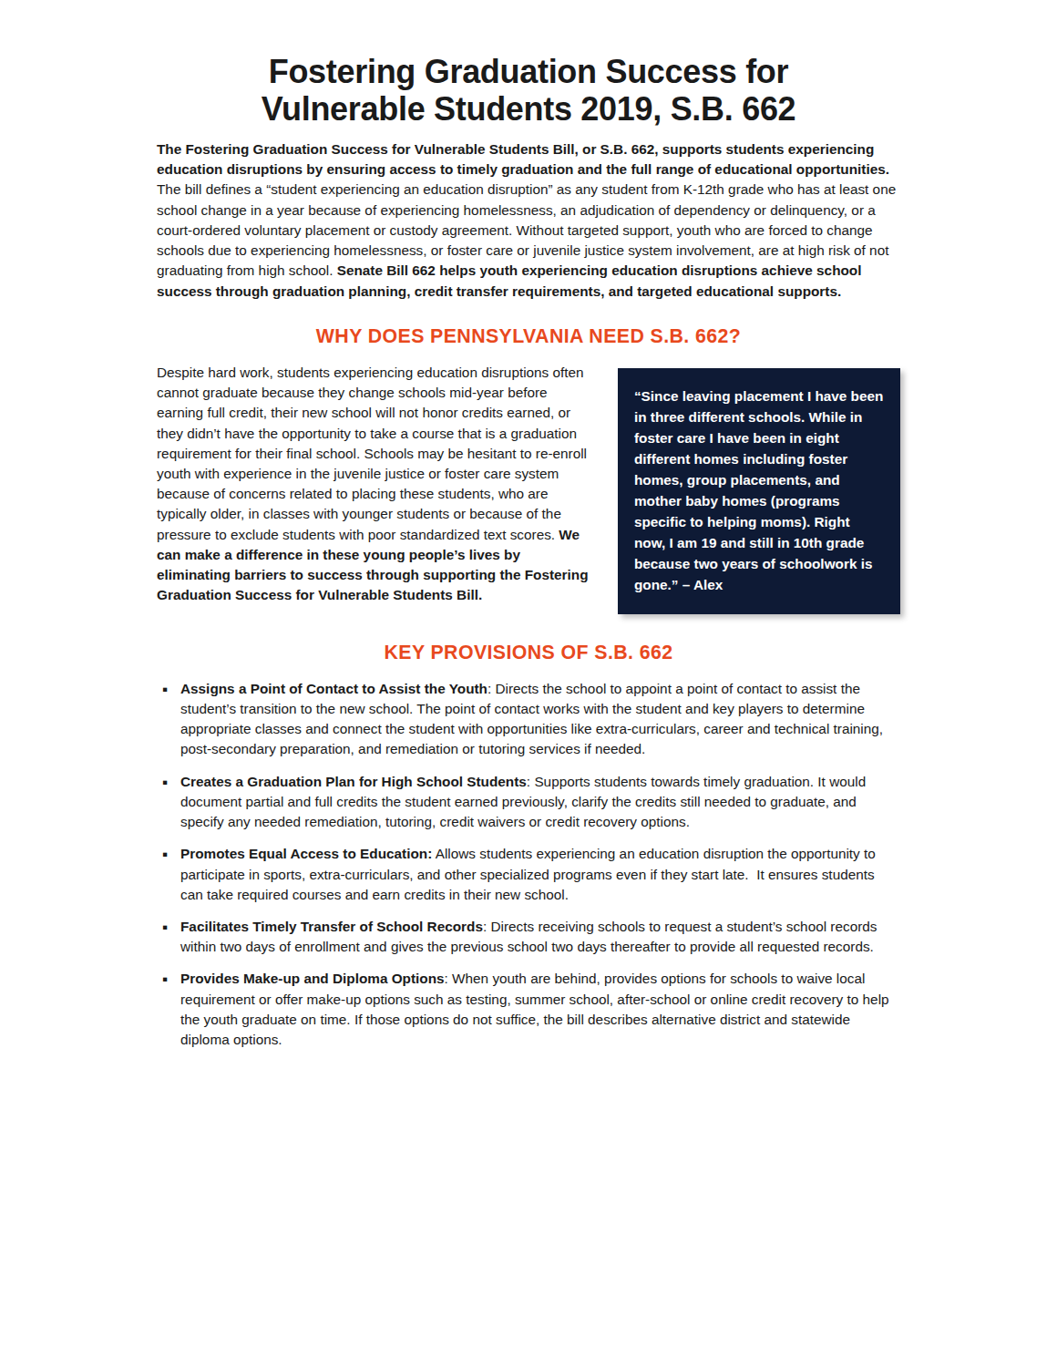Fostering Graduation Success for
Vulnerable Students 2019, S.B. 662
The Fostering Graduation Success for Vulnerable Students Bill, or S.B. 662, supports students experiencing education disruptions by ensuring access to timely graduation and the full range of educational opportunities. The bill defines a “student experiencing an education disruption” as any student from K-12th grade who has at least one school change in a year because of experiencing homelessness, an adjudication of dependency or delinquency, or a court-ordered voluntary placement or custody agreement. Without targeted support, youth who are forced to change schools due to experiencing homelessness, or foster care or juvenile justice system involvement, are at high risk of not graduating from high school. Senate Bill 662 helps youth experiencing education disruptions achieve school success through graduation planning, credit transfer requirements, and targeted educational supports.
WHY DOES PENNSYLVANIA NEED S.B. 662?
Despite hard work, students experiencing education disruptions often cannot graduate because they change schools mid-year before earning full credit, their new school will not honor credits earned, or they didn’t have the opportunity to take a course that is a graduation requirement for their final school. Schools may be hesitant to re-enroll youth with experience in the juvenile justice or foster care system because of concerns related to placing these students, who are typically older, in classes with younger students or because of the pressure to exclude students with poor standardized text scores. We can make a difference in these young people’s lives by eliminating barriers to success through supporting the Fostering Graduation Success for Vulnerable Students Bill.
“Since leaving placement I have been in three different schools. While in foster care I have been in eight different homes including foster homes, group placements, and mother baby homes (programs specific to helping moms). Right now, I am 19 and still in 10th grade because two years of schoolwork is gone.” – Alex
KEY PROVISIONS OF S.B. 662
Assigns a Point of Contact to Assist the Youth: Directs the school to appoint a point of contact to assist the student’s transition to the new school. The point of contact works with the student and key players to determine appropriate classes and connect the student with opportunities like extra-curriculars, career and technical training, post-secondary preparation, and remediation or tutoring services if needed.
Creates a Graduation Plan for High School Students: Supports students towards timely graduation. It would document partial and full credits the student earned previously, clarify the credits still needed to graduate, and specify any needed remediation, tutoring, credit waivers or credit recovery options.
Promotes Equal Access to Education: Allows students experiencing an education disruption the opportunity to participate in sports, extra-curriculars, and other specialized programs even if they start late. It ensures students can take required courses and earn credits in their new school.
Facilitates Timely Transfer of School Records: Directs receiving schools to request a student’s school records within two days of enrollment and gives the previous school two days thereafter to provide all requested records.
Provides Make-up and Diploma Options: When youth are behind, provides options for schools to waive local requirement or offer make-up options such as testing, summer school, after-school or online credit recovery to help the youth graduate on time. If those options do not suffice, the bill describes alternative district and statewide diploma options.